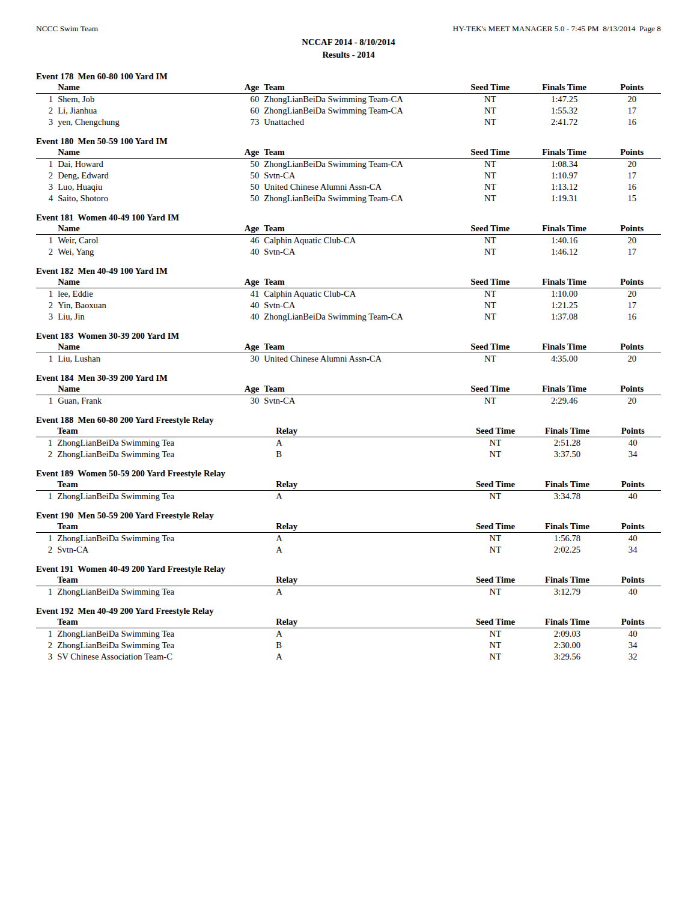NCCC Swim Team HY-TEK's MEET MANAGER 5.0 - 7:45 PM 8/13/2014 Page 8
NCCAF 2014 - 8/10/2014
Results - 2014
Event 178 Men 60-80 100 Yard IM
| | Name | Age | Team | Seed Time | Finals Time | Points |
| --- | --- | --- | --- | --- | --- | --- |
| 1 | Shem, Job | 60 | ZhongLianBeiDa Swimming Team-CA | NT | 1:47.25 | 20 |
| 2 | Li, Jianhua | 60 | ZhongLianBeiDa Swimming Team-CA | NT | 1:55.32 | 17 |
| 3 | yen, Chengchung | 73 | Unattached | NT | 2:41.72 | 16 |
Event 180 Men 50-59 100 Yard IM
| | Name | Age | Team | Seed Time | Finals Time | Points |
| --- | --- | --- | --- | --- | --- | --- |
| 1 | Dai, Howard | 50 | ZhongLianBeiDa Swimming Team-CA | NT | 1:08.34 | 20 |
| 2 | Deng, Edward | 50 | Svtn-CA | NT | 1:10.97 | 17 |
| 3 | Luo, Huaqiu | 50 | United Chinese Alumni Assn-CA | NT | 1:13.12 | 16 |
| 4 | Saito, Shotoro | 50 | ZhongLianBeiDa Swimming Team-CA | NT | 1:19.31 | 15 |
Event 181 Women 40-49 100 Yard IM
| | Name | Age | Team | Seed Time | Finals Time | Points |
| --- | --- | --- | --- | --- | --- | --- |
| 1 | Weir, Carol | 46 | Calphin Aquatic Club-CA | NT | 1:40.16 | 20 |
| 2 | Wei, Yang | 40 | Svtn-CA | NT | 1:46.12 | 17 |
Event 182 Men 40-49 100 Yard IM
| | Name | Age | Team | Seed Time | Finals Time | Points |
| --- | --- | --- | --- | --- | --- | --- |
| 1 | lee, Eddie | 41 | Calphin Aquatic Club-CA | NT | 1:10.00 | 20 |
| 2 | Yin, Baoxuan | 40 | Svtn-CA | NT | 1:21.25 | 17 |
| 3 | Liu, Jin | 40 | ZhongLianBeiDa Swimming Team-CA | NT | 1:37.08 | 16 |
Event 183 Women 30-39 200 Yard IM
| | Name | Age | Team | Seed Time | Finals Time | Points |
| --- | --- | --- | --- | --- | --- | --- |
| 1 | Liu, Lushan | 30 | United Chinese Alumni Assn-CA | NT | 4:35.00 | 20 |
Event 184 Men 30-39 200 Yard IM
| | Name | Age | Team | Seed Time | Finals Time | Points |
| --- | --- | --- | --- | --- | --- | --- |
| 1 | Guan, Frank | 30 | Svtn-CA | NT | 2:29.46 | 20 |
Event 188 Men 60-80 200 Yard Freestyle Relay
| | Team | Relay | Seed Time | Finals Time | Points |
| --- | --- | --- | --- | --- | --- |
| 1 | ZhongLianBeiDa Swimming Tea | A | NT | 2:51.28 | 40 |
| 2 | ZhongLianBeiDa Swimming Tea | B | NT | 3:37.50 | 34 |
Event 189 Women 50-59 200 Yard Freestyle Relay
| | Team | Relay | Seed Time | Finals Time | Points |
| --- | --- | --- | --- | --- | --- |
| 1 | ZhongLianBeiDa Swimming Tea | A | NT | 3:34.78 | 40 |
Event 190 Men 50-59 200 Yard Freestyle Relay
| | Team | Relay | Seed Time | Finals Time | Points |
| --- | --- | --- | --- | --- | --- |
| 1 | ZhongLianBeiDa Swimming Tea | A | NT | 1:56.78 | 40 |
| 2 | Svtn-CA | A | NT | 2:02.25 | 34 |
Event 191 Women 40-49 200 Yard Freestyle Relay
| | Team | Relay | Seed Time | Finals Time | Points |
| --- | --- | --- | --- | --- | --- |
| 1 | ZhongLianBeiDa Swimming Tea | A | NT | 3:12.79 | 40 |
Event 192 Men 40-49 200 Yard Freestyle Relay
| | Team | Relay | Seed Time | Finals Time | Points |
| --- | --- | --- | --- | --- | --- |
| 1 | ZhongLianBeiDa Swimming Tea | A | NT | 2:09.03 | 40 |
| 2 | ZhongLianBeiDa Swimming Tea | B | NT | 2:30.00 | 34 |
| 3 | SV Chinese Association Team-C | A | NT | 3:29.56 | 32 |